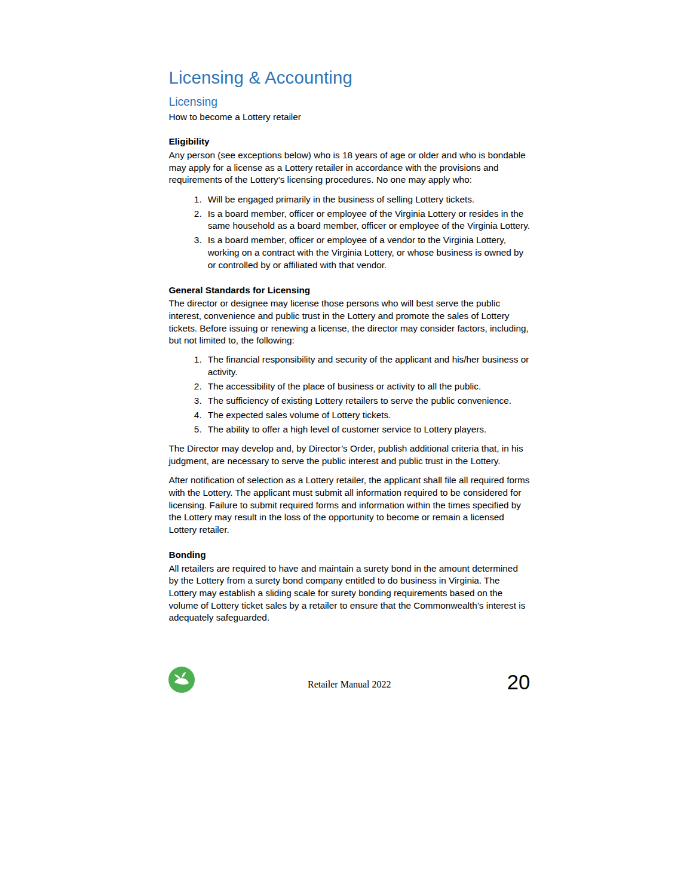Licensing & Accounting
Licensing
How to become a Lottery retailer
Eligibility
Any person (see exceptions below) who is 18 years of age or older and who is bondable may apply for a license as a Lottery retailer in accordance with the provisions and requirements of the Lottery’s licensing procedures. No one may apply who:
Will be engaged primarily in the business of selling Lottery tickets.
Is a board member, officer or employee of the Virginia Lottery or resides in the same household as a board member, officer or employee of the Virginia Lottery.
Is a board member, officer or employee of a vendor to the Virginia Lottery, working on a contract with the Virginia Lottery, or whose business is owned by or controlled by or affiliated with that vendor.
General Standards for Licensing
The director or designee may license those persons who will best serve the public interest, convenience and public trust in the Lottery and promote the sales of Lottery tickets. Before issuing or renewing a license, the director may consider factors, including, but not limited to, the following:
The financial responsibility and security of the applicant and his/her business or activity.
The accessibility of the place of business or activity to all the public.
The sufficiency of existing Lottery retailers to serve the public convenience.
The expected sales volume of Lottery tickets.
The ability to offer a high level of customer service to Lottery players.
The Director may develop and, by Director’s Order, publish additional criteria that, in his judgment, are necessary to serve the public interest and public trust in the Lottery.
After notification of selection as a Lottery retailer, the applicant shall file all required forms with the Lottery. The applicant must submit all information required to be considered for licensing. Failure to submit required forms and information within the times specified by the Lottery may result in the loss of the opportunity to become or remain a licensed Lottery retailer.
Bonding
All retailers are required to have and maintain a surety bond in the amount determined by the Lottery from a surety bond company entitled to do business in Virginia. The Lottery may establish a sliding scale for surety bonding requirements based on the volume of Lottery ticket sales by a retailer to ensure that the Commonwealth’s interest is adequately safeguarded.
Retailer Manual 2022
20